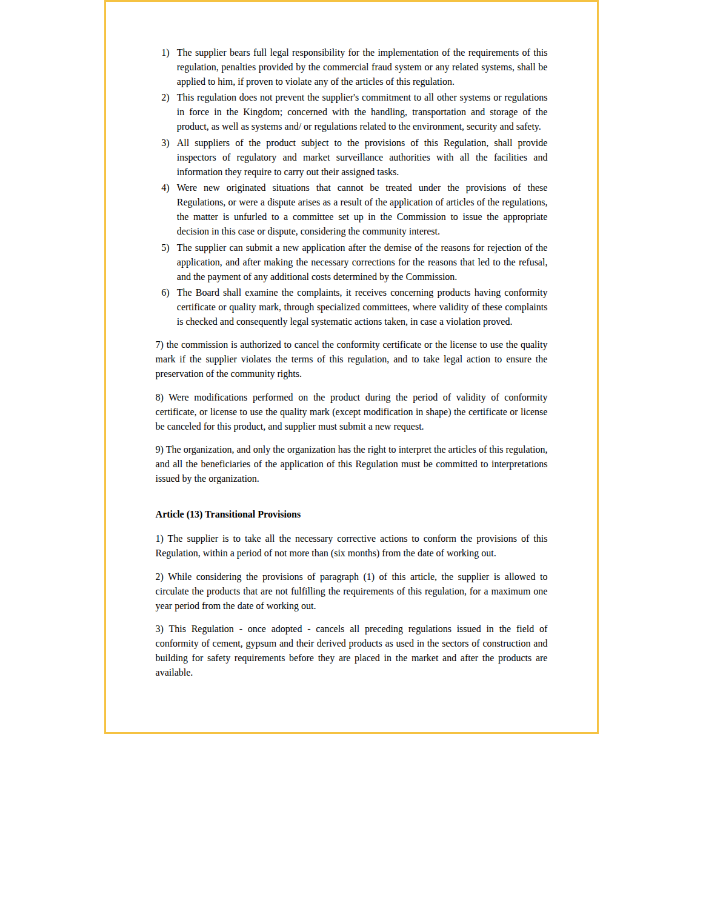The supplier bears full legal responsibility for the implementation of the requirements of this regulation, penalties provided by the commercial fraud system or any related systems, shall be applied to him, if proven to violate any of the articles of this regulation.
This regulation does not prevent the supplier's commitment to all other systems or regulations in force in the Kingdom; concerned with the handling, transportation and storage of the product, as well as systems and/ or regulations related to the environment, security and safety.
All suppliers of the product subject to the provisions of this Regulation, shall provide inspectors of regulatory and market surveillance authorities with all the facilities and information they require to carry out their assigned tasks.
Were new originated situations that cannot be treated under the provisions of these Regulations, or were a dispute arises as a result of the application of articles of the regulations, the matter is unfurled to a committee set up in the Commission to issue the appropriate decision in this case or dispute, considering the community interest.
The supplier can submit a new application after the demise of the reasons for rejection of the application, and after making the necessary corrections for the reasons that led to the refusal, and the payment of any additional costs determined by the Commission.
The Board shall examine the complaints, it receives concerning products having conformity certificate or quality mark, through specialized committees, where validity of these complaints is checked and consequently legal systematic actions taken, in case a violation proved.
7) the commission is authorized to cancel the conformity certificate or the license to use the quality mark if the supplier violates the terms of this regulation, and to take legal action to ensure the preservation of the community rights.
8) Were modifications performed on the product during the period of validity of conformity certificate, or license to use the quality mark (except modification in shape) the certificate or license be canceled for this product, and supplier must submit a new request.
9) The organization, and only the organization has the right to interpret the articles of this regulation, and all the beneficiaries of the application of this Regulation must be committed to interpretations issued by the organization.
Article (13) Transitional Provisions
1) The supplier is to take all the necessary corrective actions to conform the provisions of this Regulation, within a period of not more than (six months) from the date of working out.
2) While considering the provisions of paragraph (1) of this article, the supplier is allowed to circulate the products that are not fulfilling the requirements of this regulation, for a maximum one year period from the date of working out.
3) This Regulation - once adopted - cancels all preceding regulations issued in the field of conformity of cement, gypsum and their derived products as used in the sectors of construction and building for safety requirements before they are placed in the market and after the products are available.